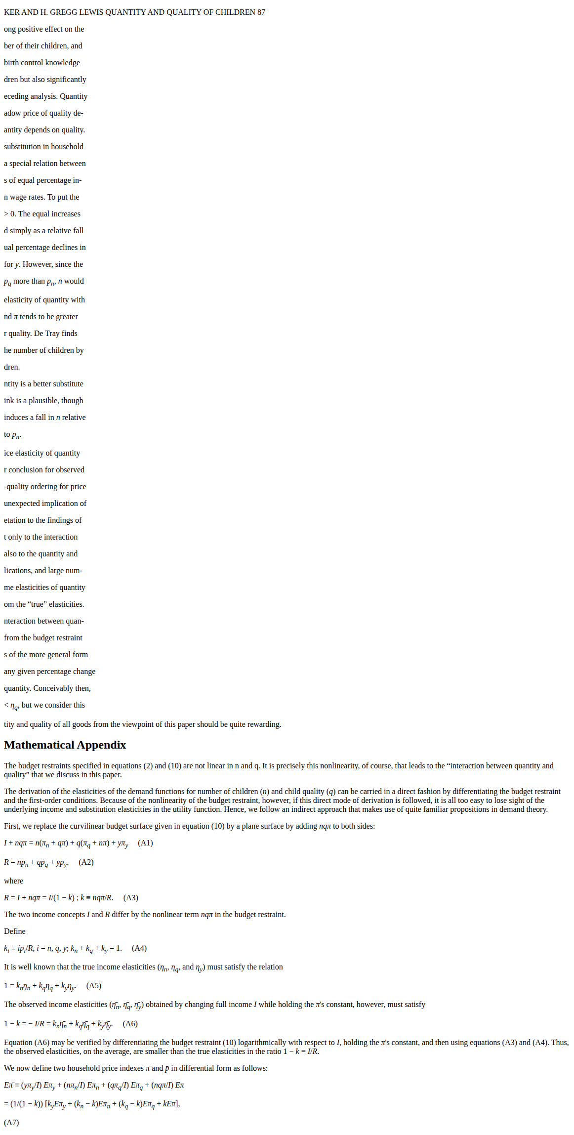KER AND H. GREGG LEWIS QUANTITY AND QUALITY OF CHILDREN 87
ong positive effect on the
ber of their children, and
birth control knowledge
dren but also significantly
eceding analysis. Quantity
adow price of quality de-
antity depends on quality.
substitution in household
a special relation between
s of equal percentage in-
n wage rates. To put the
> 0. The equal increases
d simply as a relative fall
ual percentage declines in
for y. However, since the
pq more than pn, n would
elasticity of quantity with
nd π tends to be greater
r quality. De Tray finds
he number of children by
dren.
ntity is a better substitute
ink is a plausible, though
induces a fall in n relative
to pn.
ice elasticity of quantity
r conclusion for observed
-quality ordering for price
unexpected implication of
etation to the findings of
t only to the interaction
also to the quantity and
lications, and large num-
me elasticities of quantity
om the “true” elasticities.
nteraction between quan-
from the budget restraint
s of the more general form
any given percentage change
quantity. Conceivably then,
< ηq, but we consider this
tity and quality of all goods from the viewpoint of this paper should be quite rewarding.
Mathematical Appendix
The budget restraints specified in equations (2) and (10) are not linear in n and q. It is precisely this nonlinearity, of course, that leads to the “interaction between quantity and quality” that we discuss in this paper.
The derivation of the elasticities of the demand functions for number of children (n) and child quality (q) can be carried in a direct fashion by differentiating the budget restraint and the first-order conditions. Because of the nonlinearity of the budget restraint, however, if this direct mode of derivation is followed, it is all too easy to lose sight of the underlying income and substitution elasticities in the utility function. Hence, we follow an indirect approach that makes use of quite familiar propositions in demand theory.
First, we replace the curvilinear budget surface given in equation (10) by a plane surface by adding nqπ to both sides:
I + nqπ = n(πn + qπ) + q(πq + nπ) + yπy (A1)
R = npn + qpq + ypy. (A2)
where
R = I + nqπ = I/(1 − k) ; k ≡ nqπ/R. (A3)
The two income concepts I and R differ by the nonlinear term nqπ in the budget restraint.
Define
ki ≡ ipi/R, i = n, q, y; kn + kq + ky = 1. (A4)
It is well known that the true income elasticities (ηn, ηq, and ηy) must satisfy the relation
1 = knηn + kqηq + kyηy. (A5)
The observed income elasticities (η̄n, η̄q, η̄y) obtained by changing full income I while holding the π's constant, however, must satisfy
1 − k = − I/R = knη̄n + kqη̄q + kyη̄y. (A6)
Equation (A6) may be verified by differentiating the budget restraint (10) logarithmically with respect to I, holding the π's constant, and then using equations (A3) and (A4). Thus, the observed elasticities, on the average, are smaller than the true elasticities in the ratio 1 − k = I/R.
We now define two household price indexes π̄ and p̄ in differential form as follows:
Eπ̄ ≡ (yπy/I) Eπy + (nπn/I) Eπn + (qπq/I) Eπq + (nqπ/I) Eπ
= (1/(1 − k)) [kyEπy + (kn − k)Eπn + (kq − k)Eπq + kEπ],
(A7)